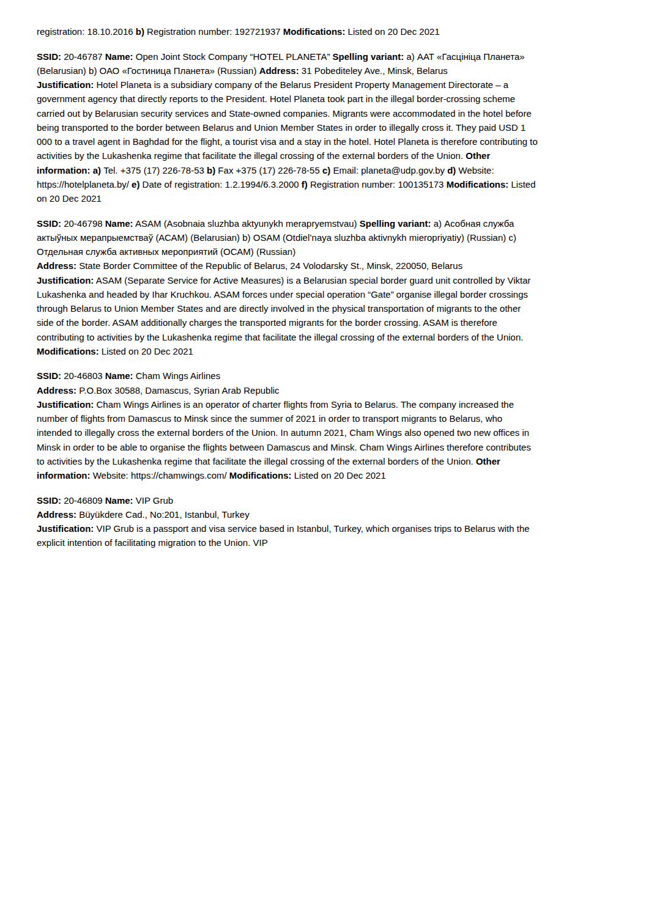registration: 18.10.2016 b) Registration number: 192721937 Modifications: Listed on 20 Dec 2021
SSID: 20-46787 Name: Open Joint Stock Company “HOTEL PLANETA” Spelling variant: a) ААТ «Гасцініца Планета» (Belarusian) b) ОАО «Гостиница Планета» (Russian) Address: 31 Pobediteley Ave., Minsk, Belarus
Justification: Hotel Planeta is a subsidiary company of the Belarus President Property Management Directorate – a government agency that directly reports to the President. Hotel Planeta took part in the illegal border-crossing scheme carried out by Belarusian security services and State-owned companies. Migrants were accommodated in the hotel before being transported to the border between Belarus and Union Member States in order to illegally cross it. They paid USD 1 000 to a travel agent in Baghdad for the flight, a tourist visa and a stay in the hotel. Hotel Planeta is therefore contributing to activities by the Lukashenka regime that facilitate the illegal crossing of the external borders of the Union. Other information: a) Tel. +375 (17) 226-78-53 b) Fax +375 (17) 226-78-55 c) Email: planeta@udp.gov.by d) Website: https://hotelplaneta.by/ e) Date of registration: 1.2.1994/6.3.2000 f) Registration number: 100135173 Modifications: Listed on 20 Dec 2021
SSID: 20-46798 Name: ASAM (Asobnaia sluzhba aktyunykh merapryemstvau) Spelling variant: a) Асобная служба актыўных мерапрыемстваў (АСАМ) (Belarusian) b) OSAM (Otdiel’naya sluzhba aktivnykh mieropriyatiy) (Russian) c) Отдельная служба активных мероприятий (ОСАМ) (Russian)
Address: State Border Committee of the Republic of Belarus, 24 Volodarsky St., Minsk, 220050, Belarus
Justification: ASAM (Separate Service for Active Measures) is a Belarusian special border guard unit controlled by Viktar Lukashenka and headed by Ihar Kruchkou. ASAM forces under special operation “Gate” organise illegal border crossings through Belarus to Union Member States and are directly involved in the physical transportation of migrants to the other side of the border. ASAM additionally charges the transported migrants for the border crossing. ASAM is therefore contributing to activities by the Lukashenka regime that facilitate the illegal crossing of the external borders of the Union. Modifications: Listed on 20 Dec 2021
SSID: 20-46803 Name: Cham Wings Airlines
Address: P.O.Box 30588, Damascus, Syrian Arab Republic
Justification: Cham Wings Airlines is an operator of charter flights from Syria to Belarus. The company increased the number of flights from Damascus to Minsk since the summer of 2021 in order to transport migrants to Belarus, who intended to illegally cross the external borders of the Union. In autumn 2021, Cham Wings also opened two new offices in Minsk in order to be able to organise the flights between Damascus and Minsk. Cham Wings Airlines therefore contributes to activities by the Lukashenka regime that facilitate the illegal crossing of the external borders of the Union. Other information: Website: https://chamwings.com/ Modifications: Listed on 20 Dec 2021
SSID: 20-46809 Name: VIP Grub
Address: Büyükdere Cad., No:201, Istanbul, Turkey
Justification: VIP Grub is a passport and visa service based in Istanbul, Turkey, which organises trips to Belarus with the explicit intention of facilitating migration to the Union. VIP